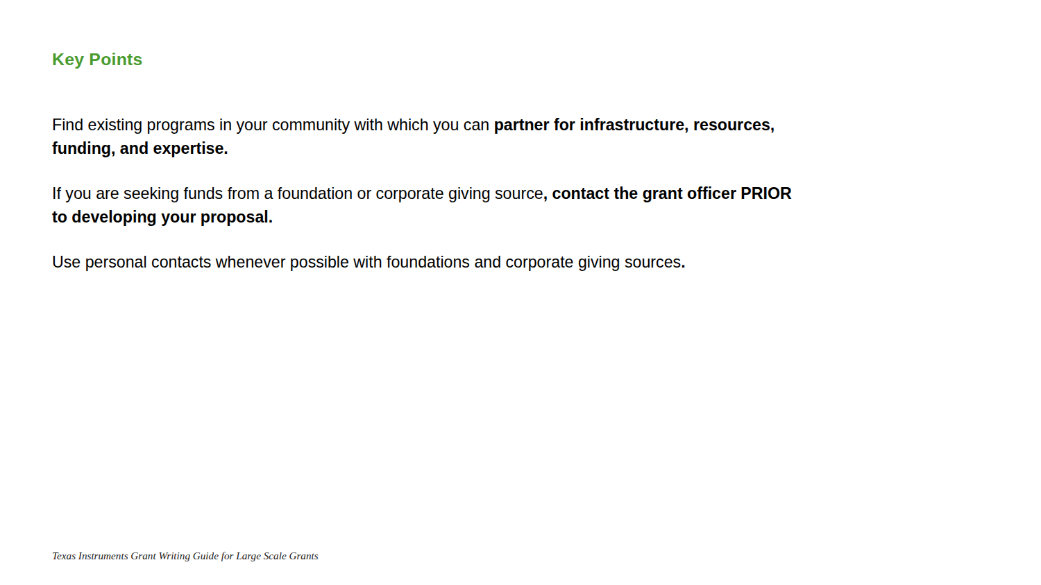Key Points
Find existing programs in your community with which you can partner for infrastructure, resources, funding, and expertise.
If you are seeking funds from a foundation or corporate giving source, contact the grant officer PRIOR to developing your proposal.
Use personal contacts whenever possible with foundations and corporate giving sources.
Texas Instruments Grant Writing Guide for Large Scale Grants